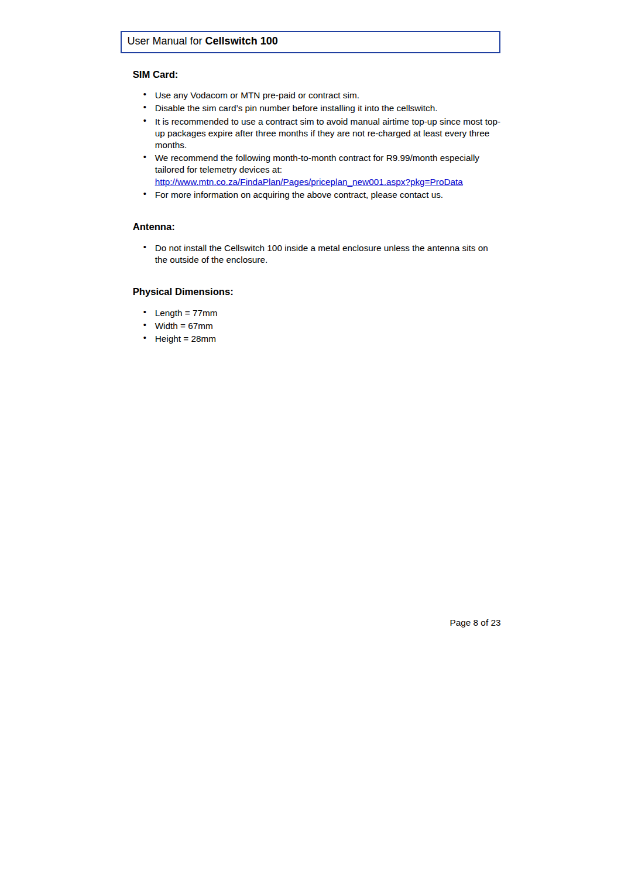User Manual for Cellswitch 100
SIM Card:
Use any Vodacom or MTN pre-paid or contract sim.
Disable the sim card’s pin number before installing it into the cellswitch.
It is recommended to use a contract sim to avoid manual airtime top-up since most top-up packages expire after three months if they are not re-charged at least every three months.
We recommend the following month-to-month contract for R9.99/month especially tailored for telemetry devices at:
http://www.mtn.co.za/FindaPlan/Pages/priceplan_new001.aspx?pkg=ProData
For more information on acquiring the above contract, please contact us.
Antenna:
Do not install the Cellswitch 100 inside a metal enclosure unless the antenna sits on the outside of the enclosure.
Physical Dimensions:
Length = 77mm
Width = 67mm
Height = 28mm
Page 8 of 23